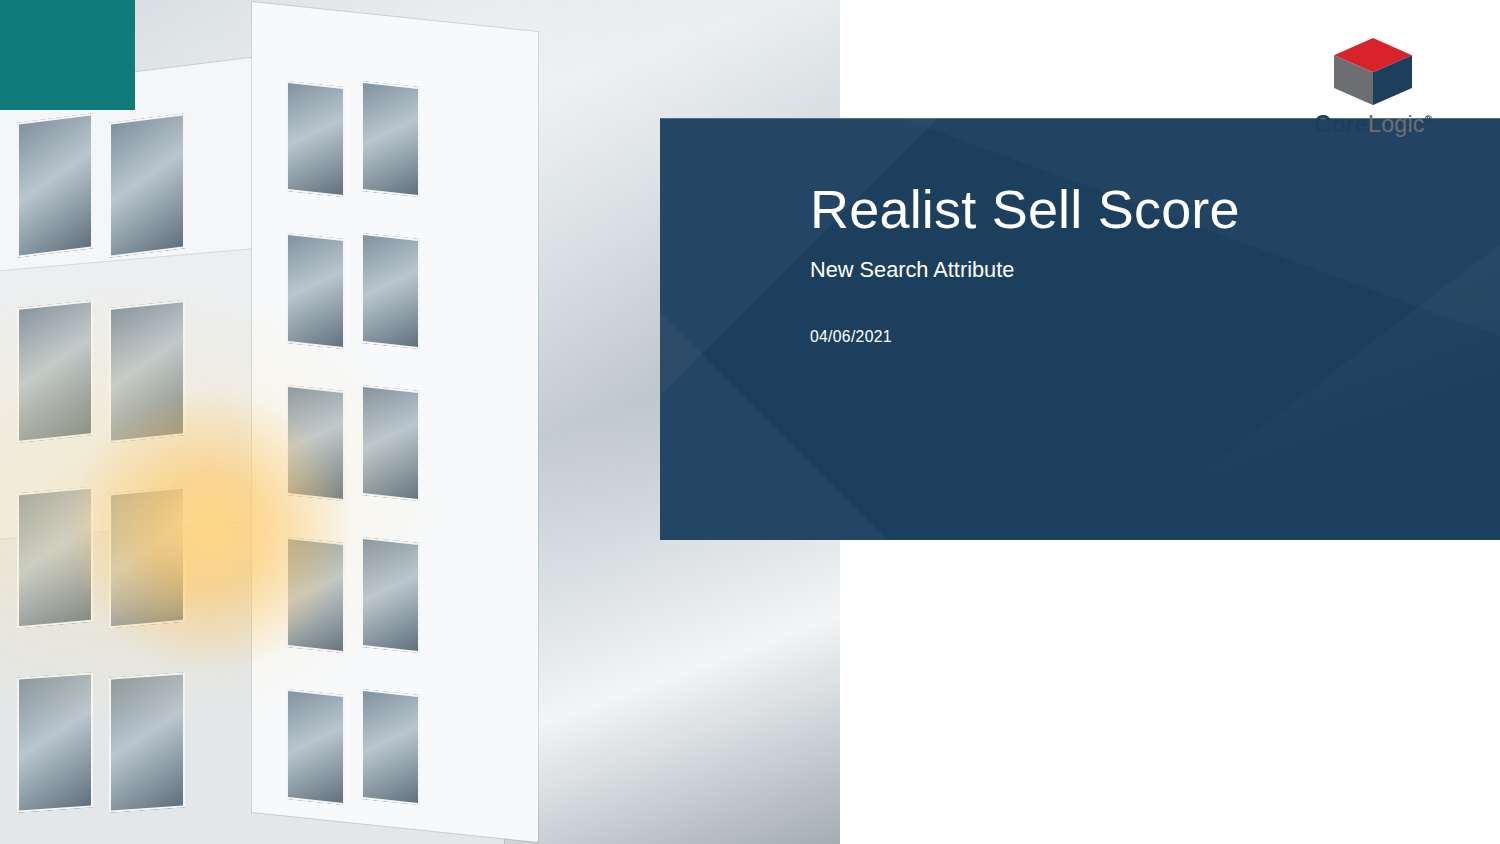Realist Sell Score
New Search Attribute
04/06/2021
CoreLogic®